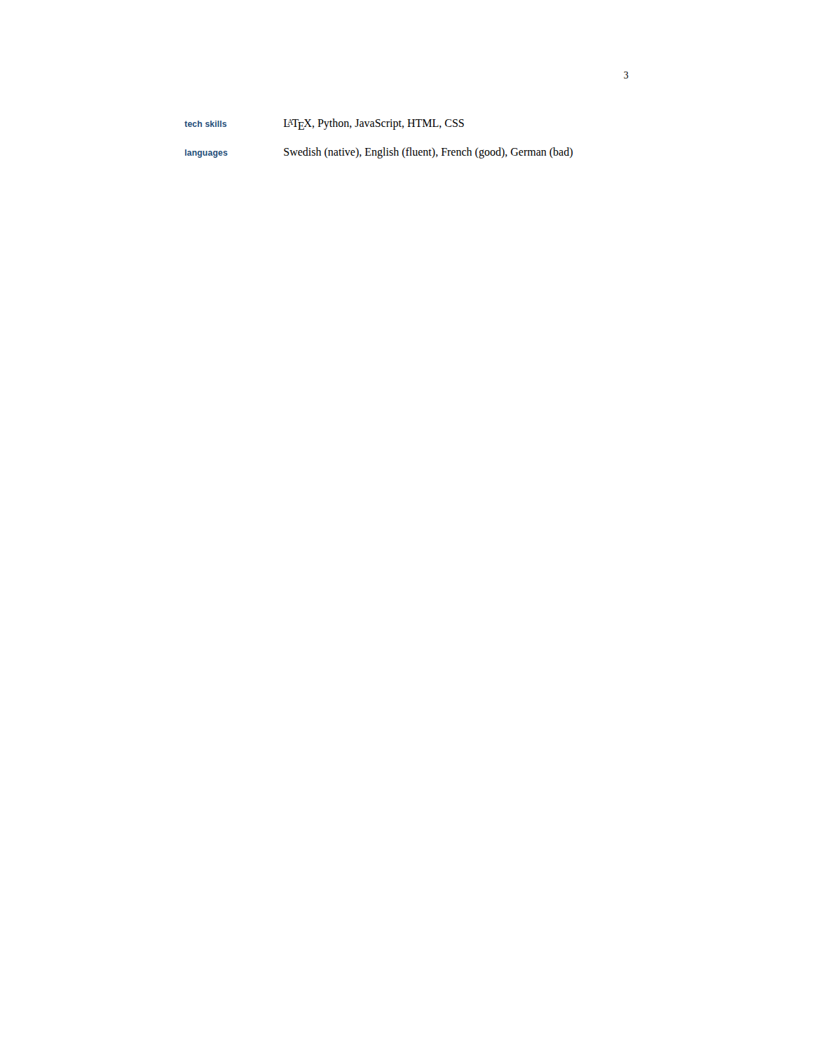3
| tech skills | L a T e X , Python, JavaScript, HTML, CSS |
| languages | Swedish (native), English (fluent), French (good), German (bad) |